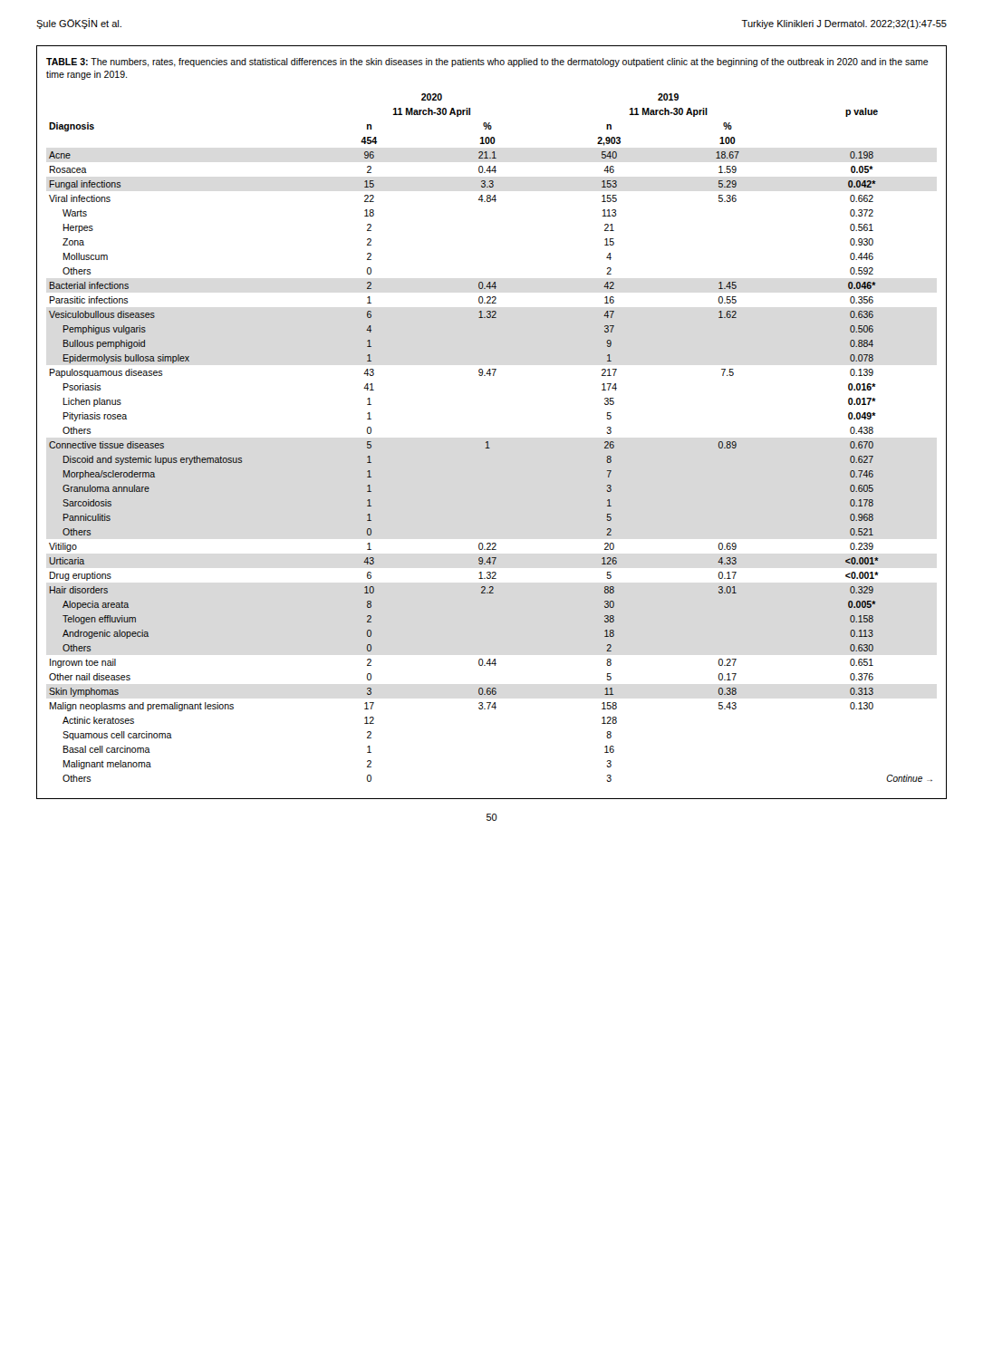Şule GÖKŞİN et al.
Turkiye Klinikleri J Dermatol. 2022;32(1):47-55
TABLE 3: The numbers, rates, frequencies and statistical differences in the skin diseases in the patients who applied to the dermatology outpatient clinic at the beginning of the outbreak in 2020 and in the same time range in 2019.
| | 2020 | 2019 | |
| --- | --- | --- | --- |
| | 11 March-30 April | 11 March-30 April | p value |
| Diagnosis | n | % | n | % | |
| | 454 | 100 | 2,903 | 100 | |
| Acne | 96 | 21.1 | 540 | 18.67 | 0.198 |
| Rosacea | 2 | 0.44 | 46 | 1.59 | 0.05* |
| Fungal infections | 15 | 3.3 | 153 | 5.29 | 0.042* |
| Viral infections | 22 | 4.84 | 155 | 5.36 | 0.662 |
| Warts | 18 | | 113 | | 0.372 |
| Herpes | 2 | | 21 | | 0.561 |
| Zona | 2 | | 15 | | 0.930 |
| Molluscum | 2 | | 4 | | 0.446 |
| Others | 0 | | 2 | | 0.592 |
| Bacterial infections | 2 | 0.44 | 42 | 1.45 | 0.046* |
| Parasitic infections | 1 | 0.22 | 16 | 0.55 | 0.356 |
| Vesiculobullous diseases | 6 | 1.32 | 47 | 1.62 | 0.636 |
| Pemphigus vulgaris | 4 | | 37 | | 0.506 |
| Bullous pemphigoid | 1 | | 9 | | 0.884 |
| Epidermolysis bullosa simplex | 1 | | 1 | | 0.078 |
| Papulosquamous diseases | 43 | 9.47 | 217 | 7.5 | 0.139 |
| Psoriasis | 41 | | 174 | | 0.016* |
| Lichen planus | 1 | | 35 | | 0.017* |
| Pityriasis rosea | 1 | | 5 | | 0.049* |
| Others | 0 | | 3 | | 0.438 |
| Connective tissue diseases | 5 | 1 | 26 | 0.89 | 0.670 |
| Discoid and systemic lupus erythematosus | 1 | | 8 | | 0.627 |
| Morphea/scleroderma | 1 | | 7 | | 0.746 |
| Granuloma annulare | 1 | | 3 | | 0.605 |
| Sarcoidosis | 1 | | 1 | | 0.178 |
| Panniculitis | 1 | | 5 | | 0.968 |
| Others | 0 | | 2 | | 0.521 |
| Vitiligo | 1 | 0.22 | 20 | 0.69 | 0.239 |
| Urticaria | 43 | 9.47 | 126 | 4.33 | <0.001* |
| Drug eruptions | 6 | 1.32 | 5 | 0.17 | <0.001* |
| Hair disorders | 10 | 2.2 | 88 | 3.01 | 0.329 |
| Alopecia areata | 8 | | 30 | | 0.005* |
| Telogen effluvium | 2 | | 38 | | 0.158 |
| Androgenic alopecia | 0 | | 18 | | 0.113 |
| Others | 0 | | 2 | | 0.630 |
| Ingrown toe nail | 2 | 0.44 | 8 | 0.27 | 0.651 |
| Other nail diseases | 0 | | 5 | 0.17 | 0.376 |
| Skin lymphomas | 3 | 0.66 | 11 | 0.38 | 0.313 |
| Malign neoplasms and premalignant lesions | 17 | 3.74 | 158 | 5.43 | 0.130 |
| Actinic keratoses | 12 | | 128 | | |
| Squamous cell carcinoma | 2 | | 8 | | |
| Basal cell carcinoma | 1 | | 16 | | |
| Malignant melanoma | 2 | | 3 | | |
| Others | 0 | | 3 | | Continue → |
50